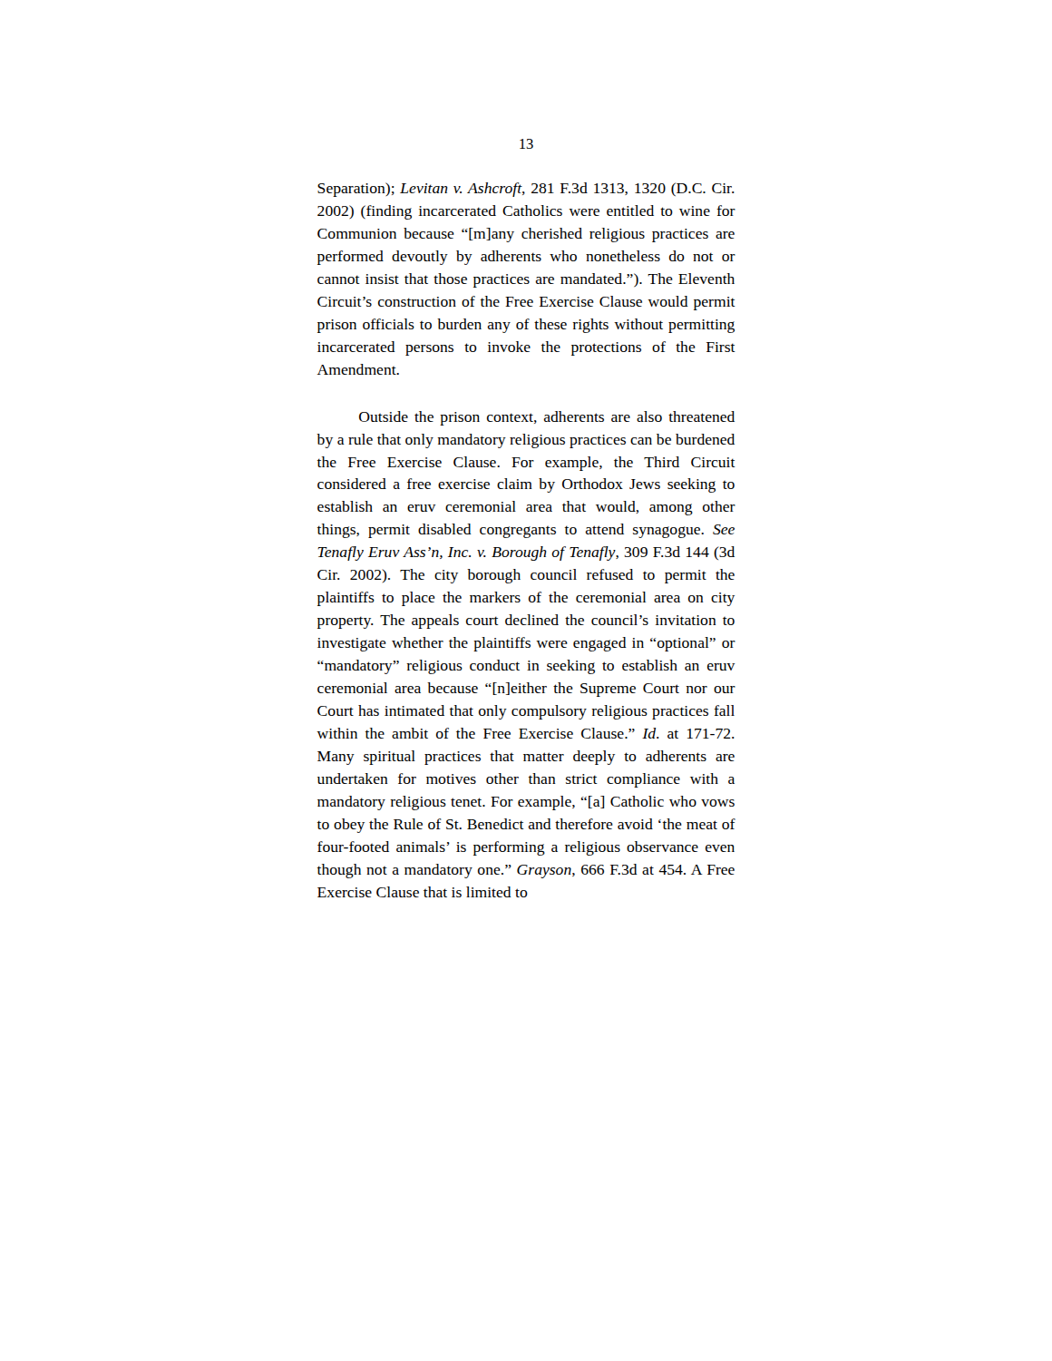13
Separation); Levitan v. Ashcroft, 281 F.3d 1313, 1320 (D.C. Cir. 2002) (finding incarcerated Catholics were entitled to wine for Communion because “[m]any cherished religious practices are performed devoutly by adherents who nonetheless do not or cannot insist that those practices are mandated.”). The Eleventh Circuit’s construction of the Free Exercise Clause would permit prison officials to burden any of these rights without permitting incarcerated persons to invoke the protections of the First Amendment.
Outside the prison context, adherents are also threatened by a rule that only mandatory religious practices can be burdened the Free Exercise Clause. For example, the Third Circuit considered a free exercise claim by Orthodox Jews seeking to establish an eruv ceremonial area that would, among other things, permit disabled congregants to attend synagogue. See Tenafly Eruv Ass’n, Inc. v. Borough of Tenafly, 309 F.3d 144 (3d Cir. 2002). The city borough council refused to permit the plaintiffs to place the markers of the ceremonial area on city property. The appeals court declined the council’s invitation to investigate whether the plaintiffs were engaged in “optional” or “mandatory” religious conduct in seeking to establish an eruv ceremonial area because “[n]either the Supreme Court nor our Court has intimated that only compulsory religious practices fall within the ambit of the Free Exercise Clause.” Id. at 171-72. Many spiritual practices that matter deeply to adherents are undertaken for motives other than strict compliance with a mandatory religious tenet. For example, “[a] Catholic who vows to obey the Rule of St. Benedict and therefore avoid ‘the meat of four-footed animals’ is performing a religious observance even though not a mandatory one.” Grayson, 666 F.3d at 454. A Free Exercise Clause that is limited to